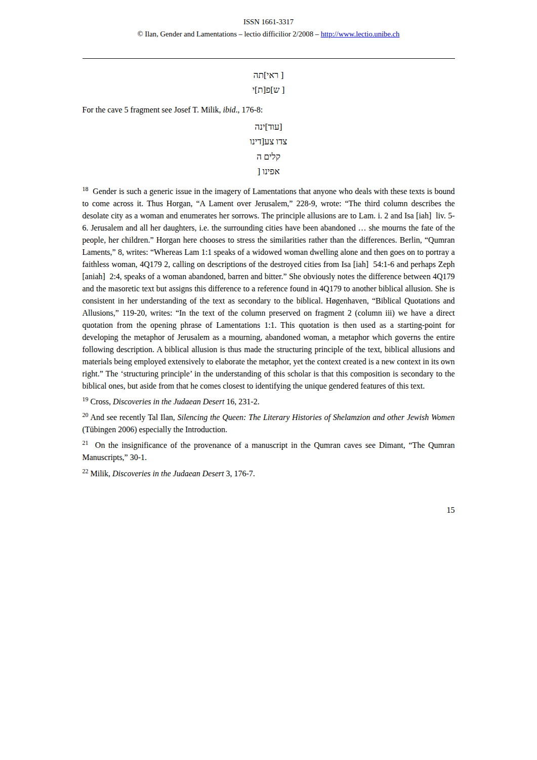ISSN 1661-3317
© Ilan, Gender and Lamentations – lectio difficilior 2/2008 – http://www.lectio.unibe.ch
[ ראי]תה
[ ש]פ[ת]י
For the cave 5 fragment see Josef T. Milik, ibid., 176-8:
[עוד]ינה
צדו צע[דינו
קלים ה
אפינו [
18 Gender is such a generic issue in the imagery of Lamentations that anyone who deals with these texts is bound to come across it. Thus Horgan, “A Lament over Jerusalem,” 228-9, wrote: “The third column describes the desolate city as a woman and enumerates her sorrows. The principle allusions are to Lam. i. 2 and Isa [iah] liv. 5-6. Jerusalem and all her daughters, i.e. the surrounding cities have been abandoned … she mourns the fate of the people, her children.” Horgan here chooses to stress the similarities rather than the differences. Berlin, “Qumran Laments,” 8, writes: “Whereas Lam 1:1 speaks of a widowed woman dwelling alone and then goes on to portray a faithless woman, 4Q179 2, calling on descriptions of the destroyed cities from Isa [iah] 54:1-6 and perhaps Zeph [aniah] 2:4, speaks of a woman abandoned, barren and bitter.” She obviously notes the difference between 4Q179 and the masoretic text but assigns this difference to a reference found in 4Q179 to another biblical allusion. She is consistent in her understanding of the text as secondary to the biblical. Høgenhaven, “Biblical Quotations and Allusions,” 119-20, writes: “In the text of the column preserved on fragment 2 (column iii) we have a direct quotation from the opening phrase of Lamentations 1:1. This quotation is then used as a starting-point for developing the metaphor of Jerusalem as a mourning, abandoned woman, a metaphor which governs the entire following description. A biblical allusion is thus made the structuring principle of the text, biblical allusions and materials being employed extensively to elaborate the metaphor, yet the context created is a new context in its own right.” The ‘structuring principle’ in the understanding of this scholar is that this composition is secondary to the biblical ones, but aside from that he comes closest to identifying the unique gendered features of this text.
19 Cross, Discoveries in the Judaean Desert 16, 231-2.
20 And see recently Tal Ilan, Silencing the Queen: The Literary Histories of Shelamzion and other Jewish Women (Tübingen 2006) especially the Introduction.
21 On the insignificance of the provenance of a manuscript in the Qumran caves see Dimant, “The Qumran Manuscripts,” 30-1.
22 Milik, Discoveries in the Judaean Desert 3, 176-7.
15